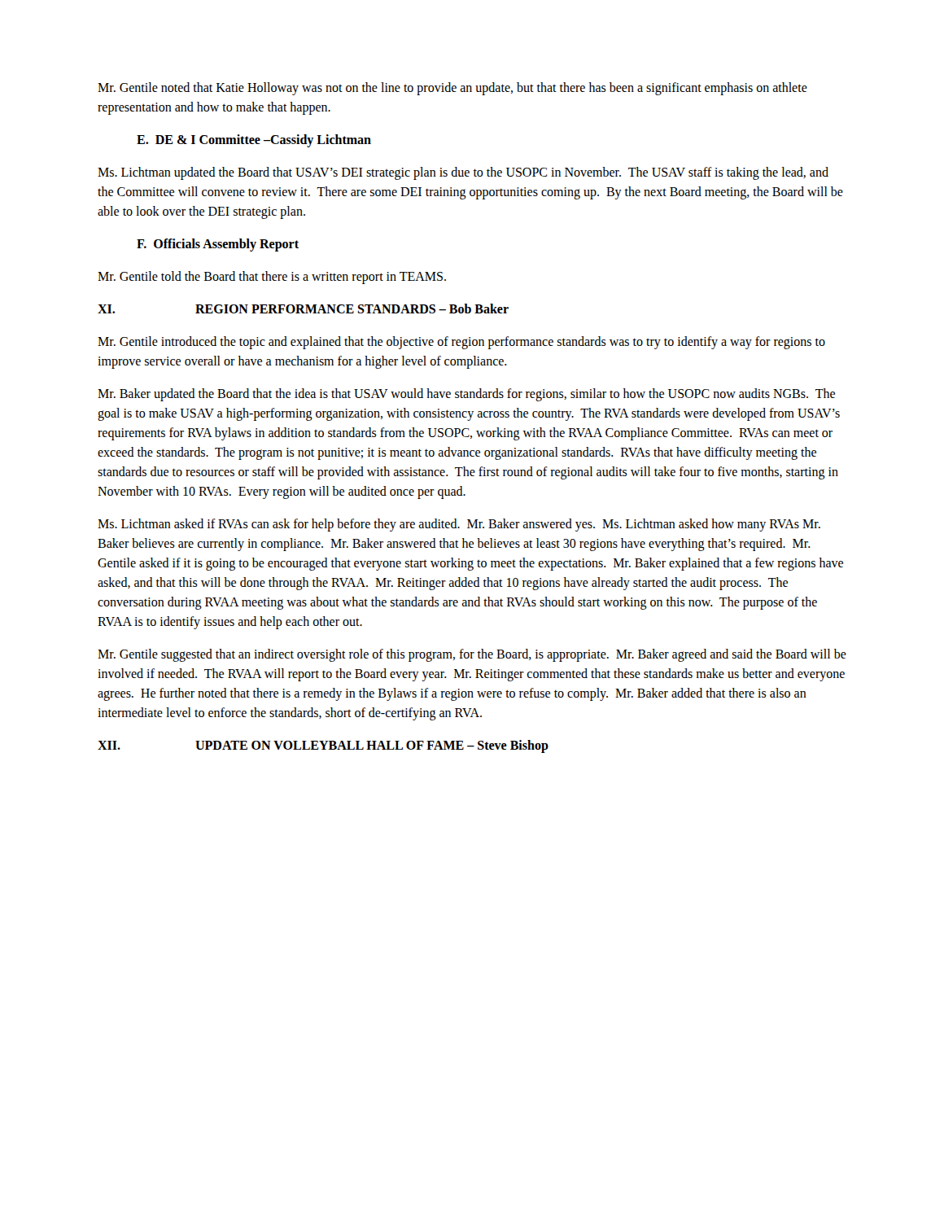Mr. Gentile noted that Katie Holloway was not on the line to provide an update, but that there has been a significant emphasis on athlete representation and how to make that happen.
E. DE & I Committee –Cassidy Lichtman
Ms. Lichtman updated the Board that USAV’s DEI strategic plan is due to the USOPC in November. The USAV staff is taking the lead, and the Committee will convene to review it. There are some DEI training opportunities coming up. By the next Board meeting, the Board will be able to look over the DEI strategic plan.
F. Officials Assembly Report
Mr. Gentile told the Board that there is a written report in TEAMS.
XI. REGION PERFORMANCE STANDARDS – Bob Baker
Mr. Gentile introduced the topic and explained that the objective of region performance standards was to try to identify a way for regions to improve service overall or have a mechanism for a higher level of compliance.
Mr. Baker updated the Board that the idea is that USAV would have standards for regions, similar to how the USOPC now audits NGBs. The goal is to make USAV a high-performing organization, with consistency across the country. The RVA standards were developed from USAV’s requirements for RVA bylaws in addition to standards from the USOPC, working with the RVAA Compliance Committee. RVAs can meet or exceed the standards. The program is not punitive; it is meant to advance organizational standards. RVAs that have difficulty meeting the standards due to resources or staff will be provided with assistance. The first round of regional audits will take four to five months, starting in November with 10 RVAs. Every region will be audited once per quad.
Ms. Lichtman asked if RVAs can ask for help before they are audited. Mr. Baker answered yes. Ms. Lichtman asked how many RVAs Mr. Baker believes are currently in compliance. Mr. Baker answered that he believes at least 30 regions have everything that’s required. Mr. Gentile asked if it is going to be encouraged that everyone start working to meet the expectations. Mr. Baker explained that a few regions have asked, and that this will be done through the RVAA. Mr. Reitinger added that 10 regions have already started the audit process. The conversation during RVAA meeting was about what the standards are and that RVAs should start working on this now. The purpose of the RVAA is to identify issues and help each other out.
Mr. Gentile suggested that an indirect oversight role of this program, for the Board, is appropriate. Mr. Baker agreed and said the Board will be involved if needed. The RVAA will report to the Board every year. Mr. Reitinger commented that these standards make us better and everyone agrees. He further noted that there is a remedy in the Bylaws if a region were to refuse to comply. Mr. Baker added that there is also an intermediate level to enforce the standards, short of de-certifying an RVA.
XII. UPDATE ON VOLLEYBALL HALL OF FAME – Steve Bishop